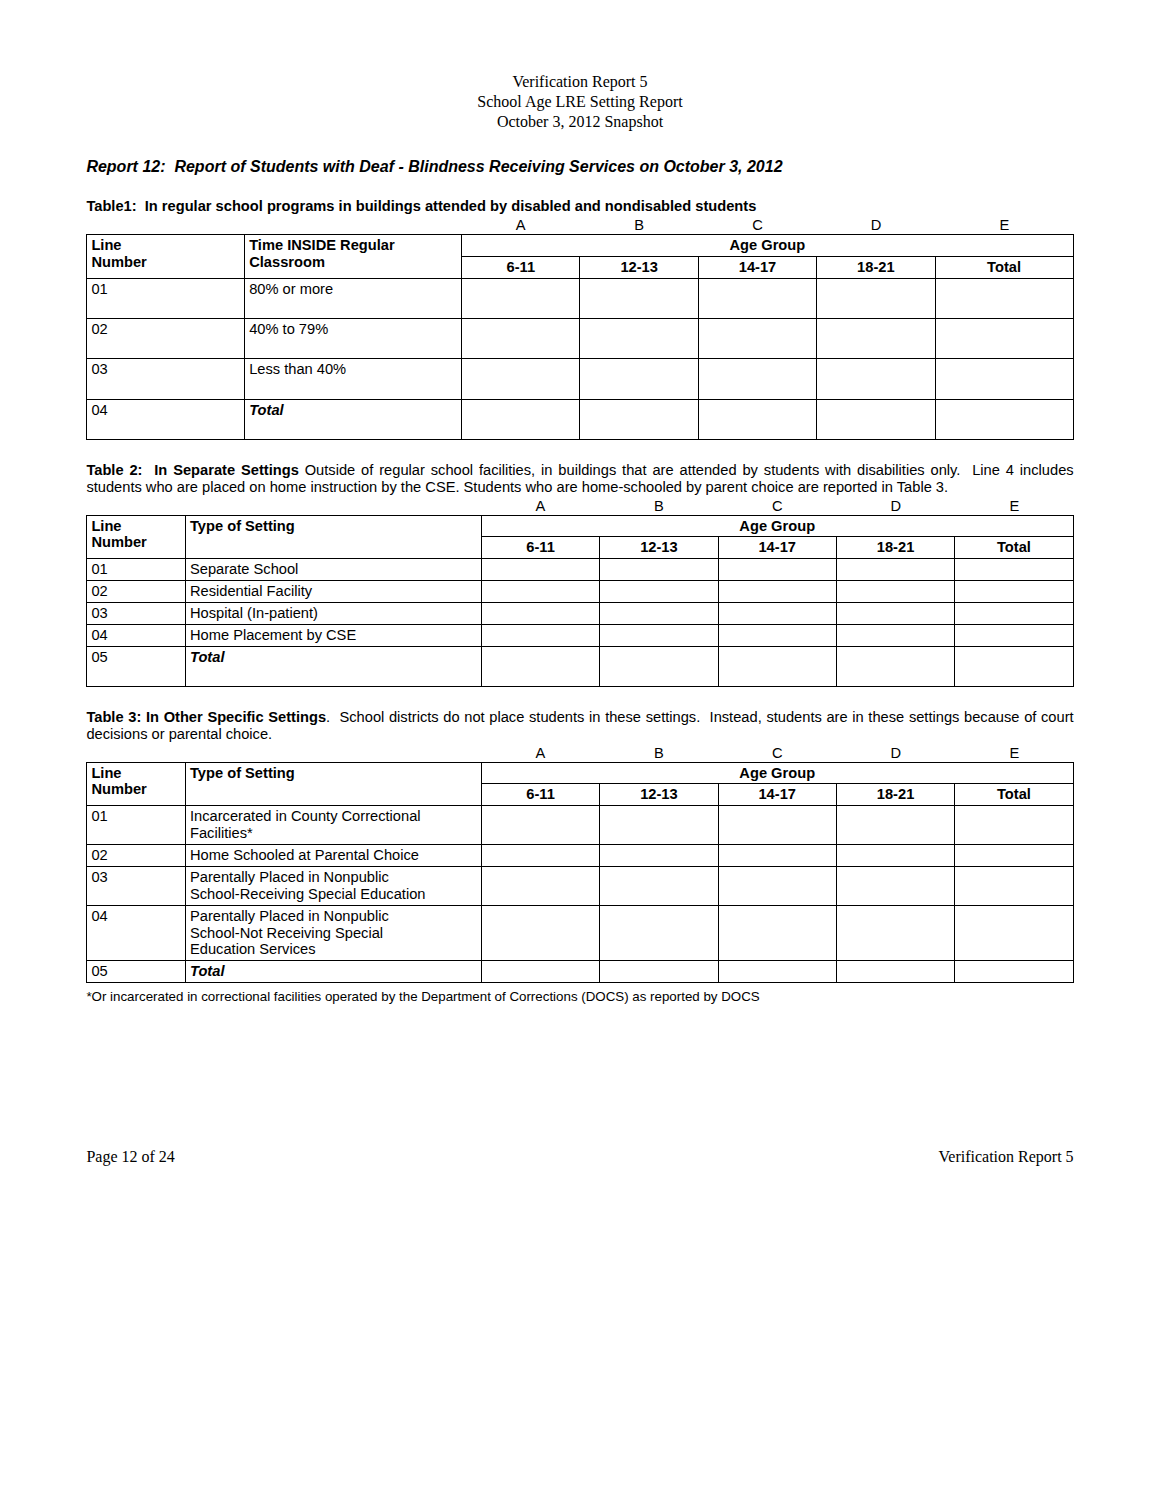Verification Report 5
School Age LRE Setting Report
October 3, 2012 Snapshot
Report 12: Report of Students with Deaf - Blindness Receiving Services on October 3, 2012
Table1: In regular school programs in buildings attended by disabled and nondisabled students
| | | A | B | C | D | E |
| Line Number | Time INSIDE Regular Classroom | Age Group |
| --- | --- | --- |
| 6-11 | 12-13 | 14-17 | 18-21 | Total |
| 01 | 80% or more | | | | | |
| 02 | 40% to 79% | | | | | |
| 03 | Less than 40% | | | | | |
| 04 | Total | | | | | |
Table 2: In Separate Settings Outside of regular school facilities, in buildings that are attended by students with disabilities only. Line 4 includes students who are placed on home instruction by the CSE. Students who are home-schooled by parent choice are reported in Table 3.
| | | A | B | C | D | E |
| Line Number | Type of Setting | Age Group |
| --- | --- | --- |
| 6-11 | 12-13 | 14-17 | 18-21 | Total |
| 01 | Separate School | | | | | |
| 02 | Residential Facility | | | | | |
| 03 | Hospital (In-patient) | | | | | |
| 04 | Home Placement by CSE | | | | | |
| 05 | Total | | | | | |
Table 3: In Other Specific Settings. School districts do not place students in these settings. Instead, students are in these settings because of court decisions or parental choice.
| | | A | B | C | D | E |
| Line Number | Type of Setting | Age Group |
| --- | --- | --- |
| 6-11 | 12-13 | 14-17 | 18-21 | Total |
| 01 | Incarcerated in County Correctional Facilities* | | | | | |
| 02 | Home Schooled at Parental Choice | | | | | |
| 03 | Parentally Placed in Nonpublic School-Receiving Special Education | | | | | |
| 04 | Parentally Placed in Nonpublic School-Not Receiving Special Education Services | | | | | |
| 05 | Total | | | | | |
*Or incarcerated in correctional facilities operated by the Department of Corrections (DOCS) as reported by DOCS
Page 12 of 24 Verification Report 5